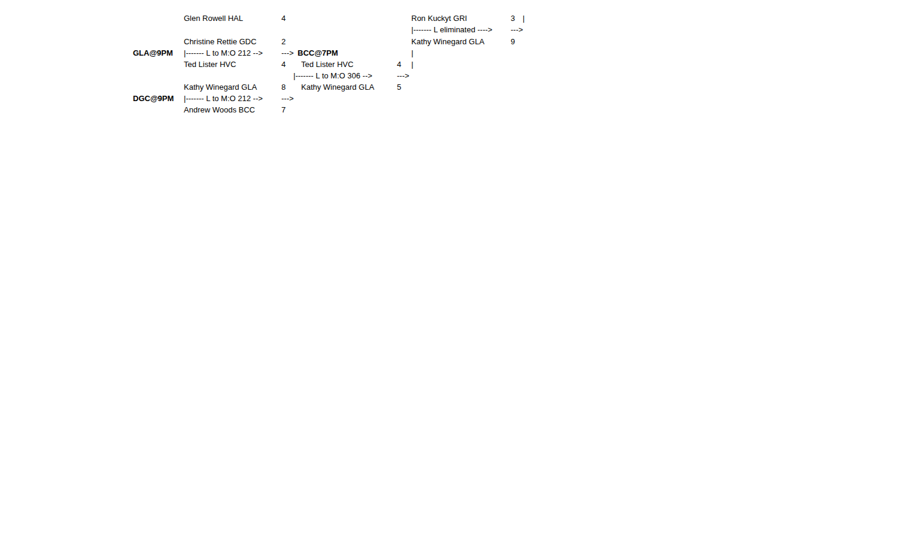Glen Rowell HAL
4
Ron Kuckyt GRI
3
|
|------- L eliminated ---->
--->
Christine Rettie GDC
2
Kathy Winegard GLA
9
GLA@9PM
|------- L to M:O 212 -->
--->
BCC@7PM
|
Ted Lister HVC
4
Ted Lister HVC
4
|
|------- L to M:O 306 -->
--->
Kathy Winegard GLA
8
Kathy Winegard GLA
5
DGC@9PM
|------- L to M:O 212 -->
--->
Andrew Woods BCC
7